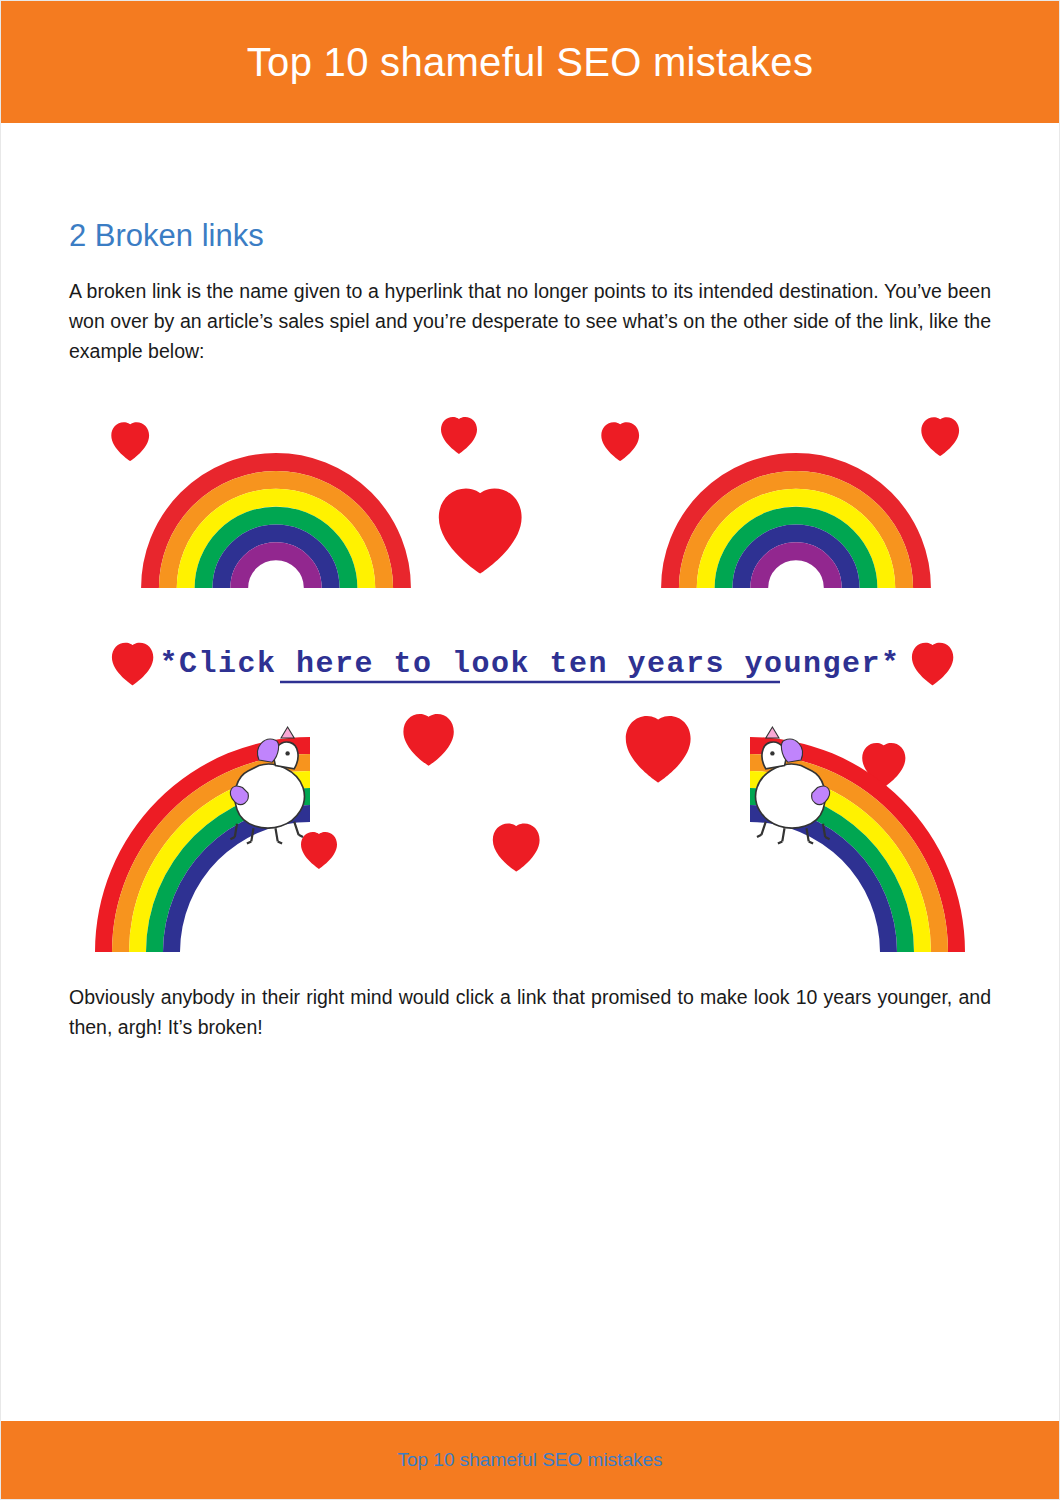Top 10 shameful SEO mistakes
2 Broken links
A broken link is the name given to a hyperlink that no longer points to its intended destination. You’ve been won over by an article’s sales spiel and you’re desperate to see what’s on the other side of the link, like the example below:
*Click here to look ten years younger*
Obviously anybody in their right mind would click a link that promised to make look 10 years younger, and then, argh! It’s broken!
Top 10 shameful SEO mistakes